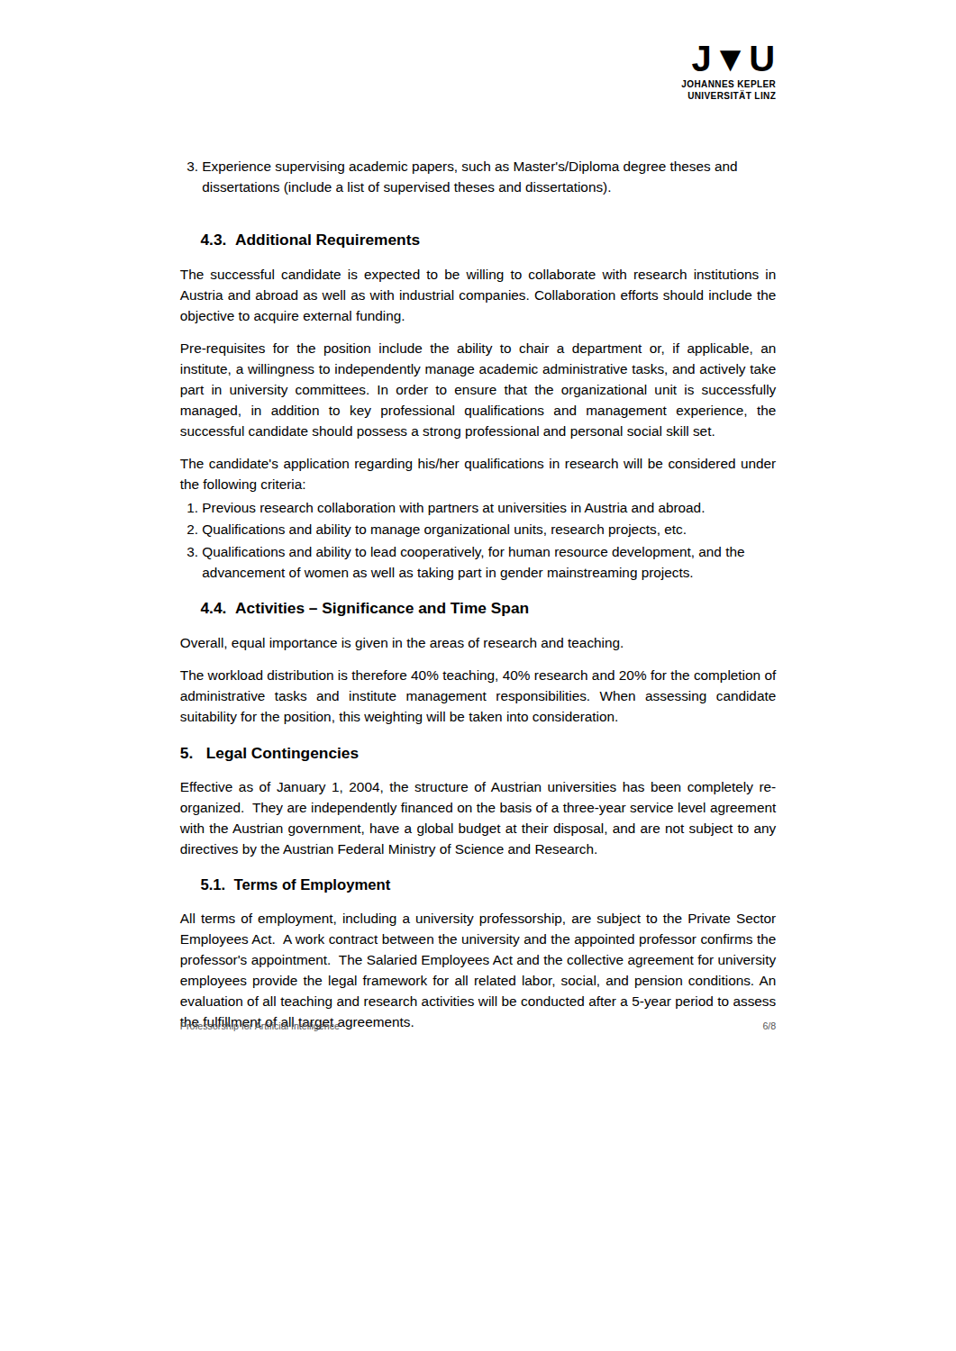J▼U
JOHANNES KEPLER
UNIVERSITÄT LINZ
Experience supervising academic papers, such as Master's/Diploma degree theses and dissertations (include a list of supervised theses and dissertations).
4.3. Additional Requirements
The successful candidate is expected to be willing to collaborate with research institutions in Austria and abroad as well as with industrial companies. Collaboration efforts should include the objective to acquire external funding.
Pre-requisites for the position include the ability to chair a department or, if applicable, an institute, a willingness to independently manage academic administrative tasks, and actively take part in university committees. In order to ensure that the organizational unit is successfully managed, in addition to key professional qualifications and management experience, the successful candidate should possess a strong professional and personal social skill set.
The candidate's application regarding his/her qualifications in research will be considered under the following criteria:
Previous research collaboration with partners at universities in Austria and abroad.
Qualifications and ability to manage organizational units, research projects, etc.
Qualifications and ability to lead cooperatively, for human resource development, and the advancement of women as well as taking part in gender mainstreaming projects.
4.4. Activities – Significance and Time Span
Overall, equal importance is given in the areas of research and teaching.
The workload distribution is therefore 40% teaching, 40% research and 20% for the completion of administrative tasks and institute management responsibilities. When assessing candidate suitability for the position, this weighting will be taken into consideration.
5. Legal Contingencies
Effective as of January 1, 2004, the structure of Austrian universities has been completely re-organized. They are independently financed on the basis of a three-year service level agreement with the Austrian government, have a global budget at their disposal, and are not subject to any directives by the Austrian Federal Ministry of Science and Research.
5.1. Terms of Employment
All terms of employment, including a university professorship, are subject to the Private Sector Employees Act. A work contract between the university and the appointed professor confirms the professor's appointment. The Salaried Employees Act and the collective agreement for university employees provide the legal framework for all related labor, social, and pension conditions. An evaluation of all teaching and research activities will be conducted after a 5-year period to assess the fulfillment of all target agreements.
Professorship for Artificial Intelligence 6/8